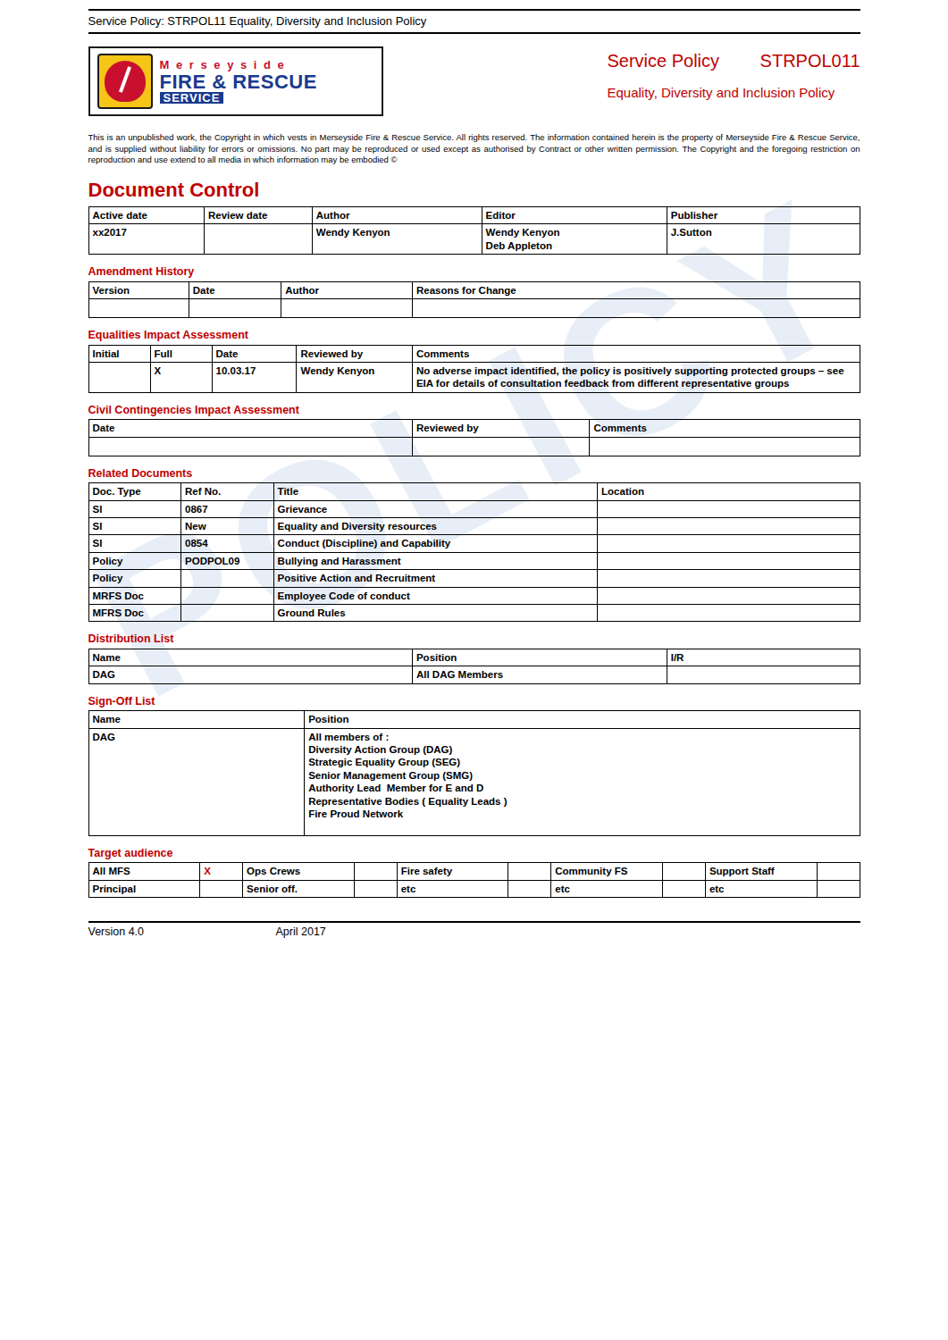POLICY
Service Policy: STRPOL11 Equality, Diversity and Inclusion Policy
M e r s e y s i d e
FIRE & RESCUE
SERVICE
Service Policy STRPOL011
Equality, Diversity and Inclusion Policy
This is an unpublished work, the Copyright in which vests in Merseyside Fire & Rescue Service. All rights reserved. The information contained herein is the property of Merseyside Fire & Rescue Service, and is supplied without liability for errors or omissions. No part may be reproduced or used except as authorised by Contract or other written permission. The Copyright and the foregoing restriction on reproduction and use extend to all media in which information may be embodied ©
Document Control
| Active date | Review date | Author | Editor | Publisher |
| --- | --- | --- | --- | --- |
| xx2017 | | Wendy Kenyon | Wendy Kenyon Deb Appleton | J.Sutton |
Amendment History
| Version | Date | Author | Reasons for Change |
| --- | --- | --- | --- |
Equalities Impact Assessment
| Initial | Full | Date | Reviewed by | Comments |
| --- | --- | --- | --- | --- |
| | X | 10.03.17 | Wendy Kenyon | No adverse impact identified, the policy is positively supporting protected groups – see EIA for details of consultation feedback from different representative groups |
Civil Contingencies Impact Assessment
| Date | Reviewed by | Comments |
| --- | --- | --- |
Related Documents
| Doc. Type | Ref No. | Title | Location |
| --- | --- | --- | --- |
| SI | 0867 | Grievance | |
| SI | New | Equality and Diversity resources | |
| SI | 0854 | Conduct (Discipline) and Capability | |
| Policy | PODPOL09 | Bullying and Harassment | |
| Policy | | Positive Action and Recruitment | |
| MRFS Doc | | Employee Code of conduct | |
| MFRS Doc | | Ground Rules | |
Distribution List
| Name | Position | I/R |
| --- | --- | --- |
| DAG | All DAG Members | |
Sign-Off List
| Name | Position |
| --- | --- |
| DAG | All members of : Diversity Action Group (DAG) Strategic Equality Group (SEG) Senior Management Group (SMG) Authority Lead Member for E and D Representative Bodies ( Equality Leads ) Fire Proud Network |
Target audience
| All MFS | X | Ops Crews | | Fire safety | | Community FS | | Support Staff | |
| Principal | | Senior off. | | etc | | etc | | etc | |
Version 4.0
April 2017